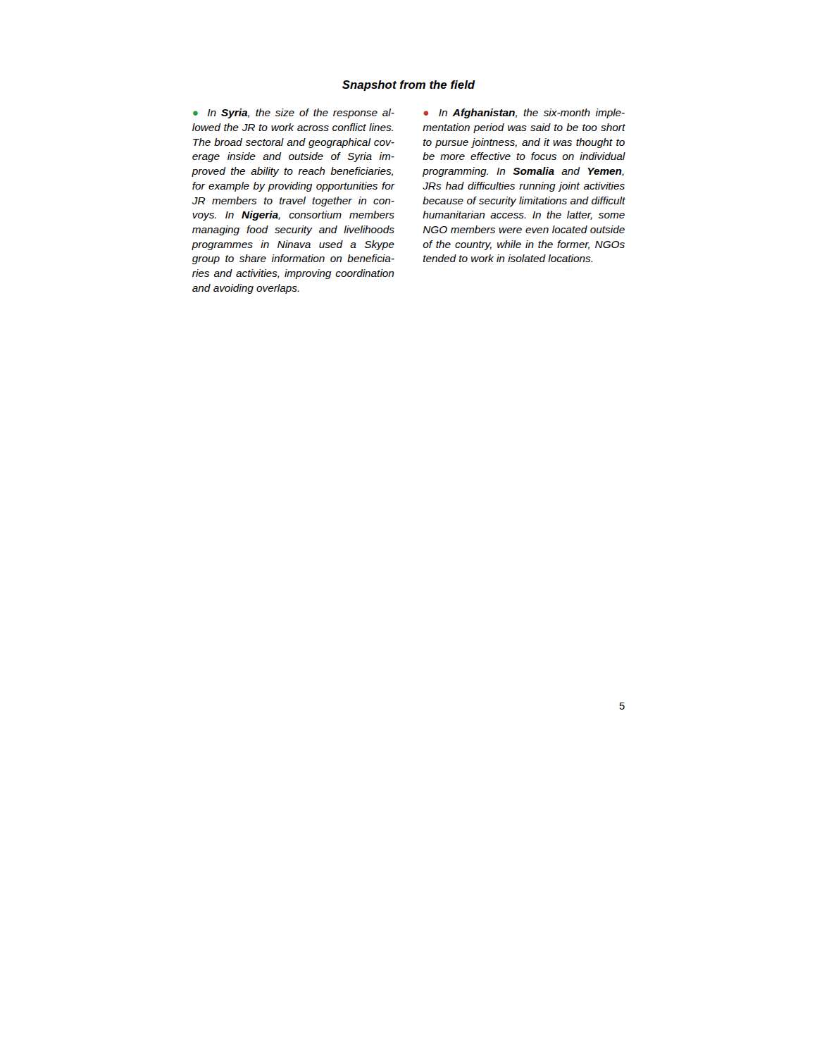Snapshot from the field
● In Syria, the size of the response allowed the JR to work across conflict lines. The broad sectoral and geographical coverage inside and outside of Syria improved the ability to reach beneficiaries, for example by providing opportunities for JR members to travel together in convoys. In Nigeria, consortium members managing food security and livelihoods programmes in Ninava used a Skype group to share information on beneficiaries and activities, improving coordination and avoiding overlaps.
● In Afghanistan, the six-month implementation period was said to be too short to pursue jointness, and it was thought to be more effective to focus on individual programming. In Somalia and Yemen, JRs had difficulties running joint activities because of security limitations and difficult humanitarian access. In the latter, some NGO members were even located outside of the country, while in the former, NGOs tended to work in isolated locations.
5